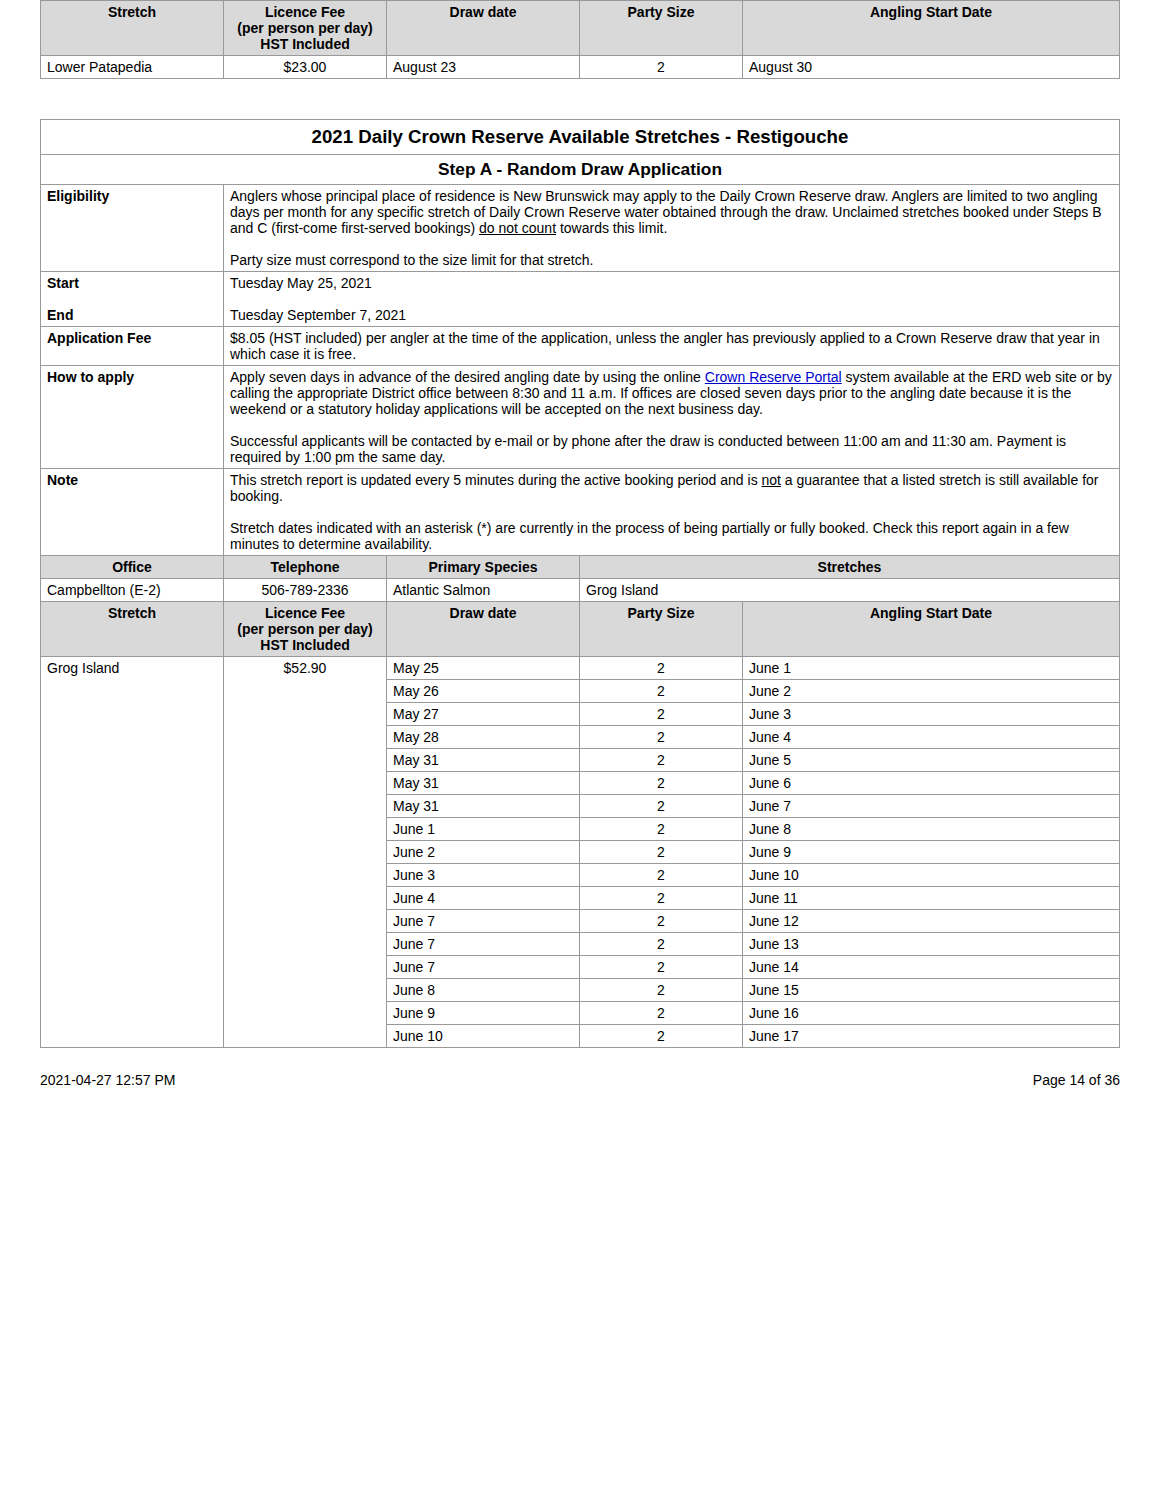| Stretch | Licence Fee (per person per day) HST Included | Draw date | Party Size | Angling Start Date |
| --- | --- | --- | --- | --- |
| Lower Patapedia | $23.00 | August 23 | 2 | August 30 |
| 2021 Daily Crown Reserve Available Stretches - Restigouche |
| Step A - Random Draw Application |
| Eligibility | Anglers whose principal place of residence is New Brunswick may apply to the Daily Crown Reserve draw. Anglers are limited to two angling days per month for any specific stretch of Daily Crown Reserve water obtained through the draw. Unclaimed stretches booked under Steps B and C (first-come first-served bookings) do not count towards this limit. Party size must correspond to the size limit for that stretch. |
| Start End | Tuesday May 25, 2021 Tuesday September 7, 2021 |
| Application Fee | $8.05 (HST included) per angler at the time of the application, unless the angler has previously applied to a Crown Reserve draw that year in which case it is free. |
| How to apply | Apply seven days in advance of the desired angling date by using the online Crown Reserve Portal system available at the ERD web site or by calling the appropriate District office between 8:30 and 11 a.m. If offices are closed seven days prior to the angling date because it is the weekend or a statutory holiday applications will be accepted on the next business day. Successful applicants will be contacted by e-mail or by phone after the draw is conducted between 11:00 am and 11:30 am. Payment is required by 1:00 pm the same day. |
| Note | This stretch report is updated every 5 minutes during the active booking period and is not a guarantee that a listed stretch is still available for booking. Stretch dates indicated with an asterisk (*) are currently in the process of being partially or fully booked. Check this report again in a few minutes to determine availability. |
| Office | Telephone | Primary Species | Stretches |
| Campbellton (E-2) | 506-789-2336 | Atlantic Salmon | Grog Island |
| Stretch | Licence Fee (per person per day) HST Included | Draw date | Party Size | Angling Start Date |
| Grog Island | $52.90 | May 25 | 2 | June 1 |
| May 26 | 2 | June 2 |
| May 27 | 2 | June 3 |
| May 28 | 2 | June 4 |
| May 31 | 2 | June 5 |
| May 31 | 2 | June 6 |
| May 31 | 2 | June 7 |
| June 1 | 2 | June 8 |
| June 2 | 2 | June 9 |
| June 3 | 2 | June 10 |
| June 4 | 2 | June 11 |
| June 7 | 2 | June 12 |
| June 7 | 2 | June 13 |
| June 7 | 2 | June 14 |
| June 8 | 2 | June 15 |
| June 9 | 2 | June 16 |
| June 10 | 2 | June 17 |
2021-04-27 12:57 PM Page 14 of 36